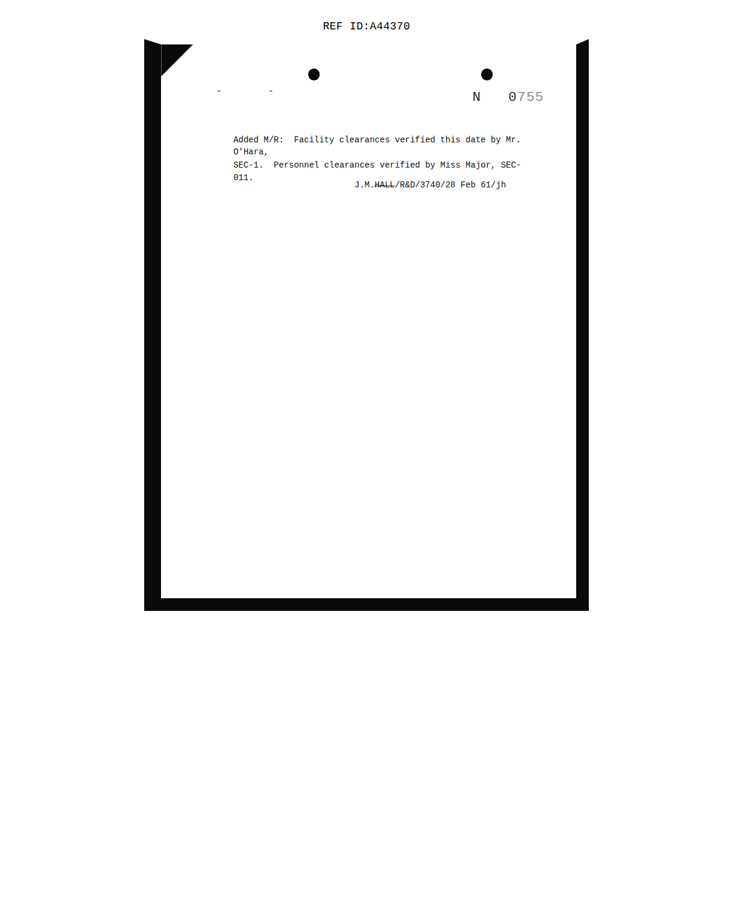REF ID:A44370
- -
N 0755
Added M/R: Facility clearances verified this date by Mr. O'Hara,
SEC-1. Personnel clearances verified by Miss Major, SEC-011.
J.M.HALL/R&D/3740/28 Feb 61/jh